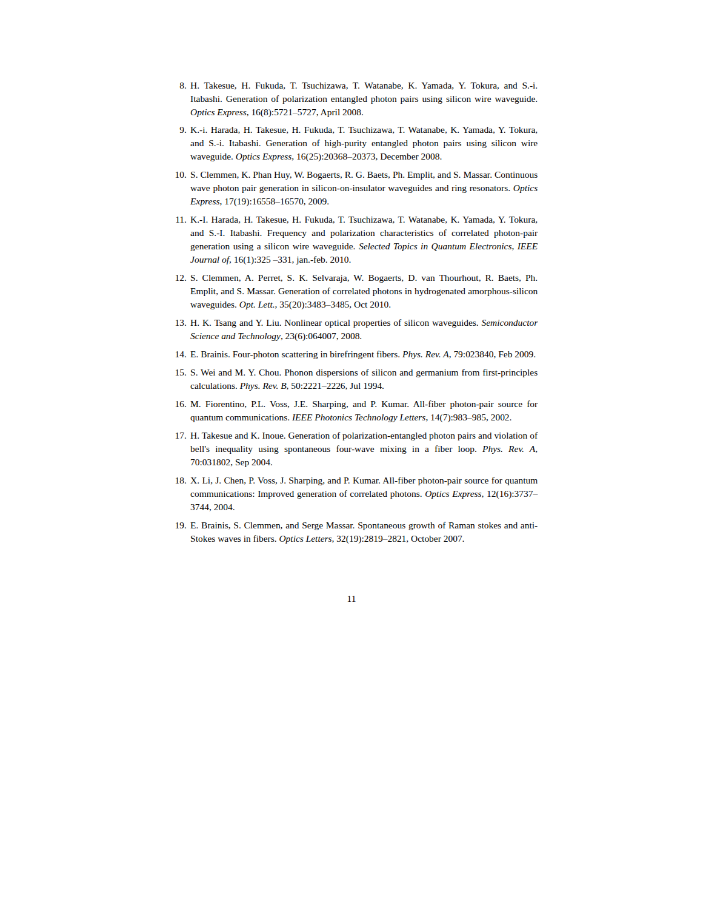8. H. Takesue, H. Fukuda, T. Tsuchizawa, T. Watanabe, K. Yamada, Y. Tokura, and S.-i. Itabashi. Generation of polarization entangled photon pairs using silicon wire waveguide. Optics Express, 16(8):5721–5727, April 2008.
9. K.-i. Harada, H. Takesue, H. Fukuda, T. Tsuchizawa, T. Watanabe, K. Yamada, Y. Tokura, and S.-i. Itabashi. Generation of high-purity entangled photon pairs using silicon wire waveguide. Optics Express, 16(25):20368–20373, December 2008.
10. S. Clemmen, K. Phan Huy, W. Bogaerts, R. G. Baets, Ph. Emplit, and S. Massar. Continuous wave photon pair generation in silicon-on-insulator waveguides and ring resonators. Optics Express, 17(19):16558–16570, 2009.
11. K.-I. Harada, H. Takesue, H. Fukuda, T. Tsuchizawa, T. Watanabe, K. Yamada, Y. Tokura, and S.-I. Itabashi. Frequency and polarization characteristics of correlated photon-pair generation using a silicon wire waveguide. Selected Topics in Quantum Electronics, IEEE Journal of, 16(1):325 –331, jan.-feb. 2010.
12. S. Clemmen, A. Perret, S. K. Selvaraja, W. Bogaerts, D. van Thourhout, R. Baets, Ph. Emplit, and S. Massar. Generation of correlated photons in hydrogenated amorphous-silicon waveguides. Opt. Lett., 35(20):3483–3485, Oct 2010.
13. H. K. Tsang and Y. Liu. Nonlinear optical properties of silicon waveguides. Semiconductor Science and Technology, 23(6):064007, 2008.
14. E. Brainis. Four-photon scattering in birefringent fibers. Phys. Rev. A, 79:023840, Feb 2009.
15. S. Wei and M. Y. Chou. Phonon dispersions of silicon and germanium from first-principles calculations. Phys. Rev. B, 50:2221–2226, Jul 1994.
16. M. Fiorentino, P.L. Voss, J.E. Sharping, and P. Kumar. All-fiber photon-pair source for quantum communications. IEEE Photonics Technology Letters, 14(7):983–985, 2002.
17. H. Takesue and K. Inoue. Generation of polarization-entangled photon pairs and violation of bell's inequality using spontaneous four-wave mixing in a fiber loop. Phys. Rev. A, 70:031802, Sep 2004.
18. X. Li, J. Chen, P. Voss, J. Sharping, and P. Kumar. All-fiber photon-pair source for quantum communications: Improved generation of correlated photons. Optics Express, 12(16):3737–3744, 2004.
19. E. Brainis, S. Clemmen, and Serge Massar. Spontaneous growth of Raman stokes and anti-Stokes waves in fibers. Optics Letters, 32(19):2819–2821, October 2007.
11